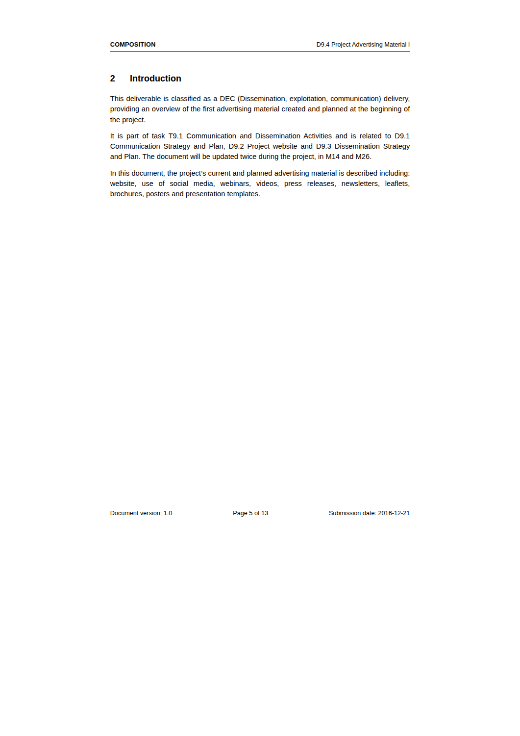COMPOSITION
D9.4 Project Advertising Material I
2 Introduction
This deliverable is classified as a DEC (Dissemination, exploitation, communication) delivery, providing an overview of the first advertising material created and planned at the beginning of the project.
It is part of task T9.1 Communication and Dissemination Activities and is related to D9.1 Communication Strategy and Plan, D9.2 Project website and D9.3 Dissemination Strategy and Plan. The document will be updated twice during the project, in M14 and M26.
In this document, the project’s current and planned advertising material is described including: website, use of social media, webinars, videos, press releases, newsletters, leaflets, brochures, posters and presentation templates.
Document version: 1.0
Page 5 of 13
Submission date: 2016-12-21